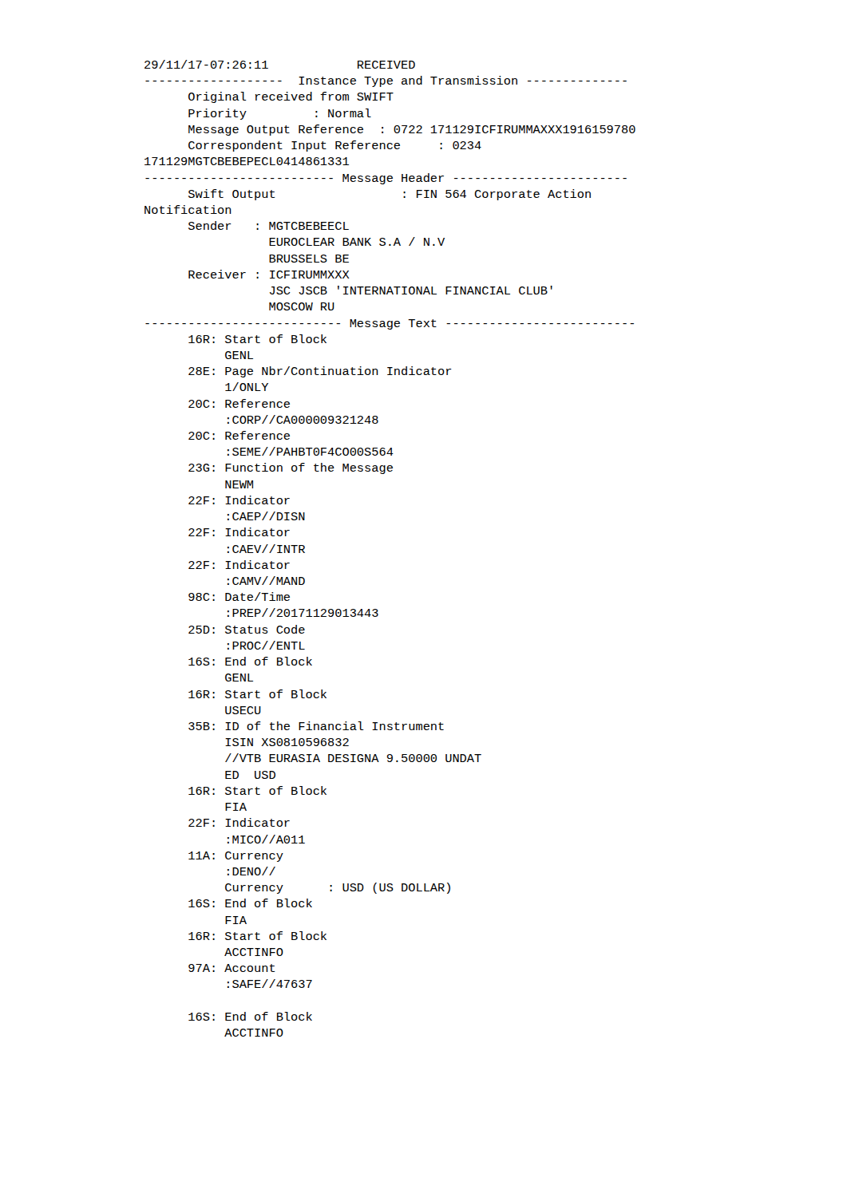29/11/17-07:26:11            RECEIVED
-------------------  Instance Type and Transmission --------------
      Original received from SWIFT
      Priority         : Normal
      Message Output Reference  : 0722 171129ICFIRUMMAXXX1916159780
      Correspondent Input Reference     : 0234
171129MGTCBEBEPECL0414861331
-------------------------- Message Header ------------------------
      Swift Output                 : FIN 564 Corporate Action
Notification
      Sender   : MGTCBEBEECL
                 EUROCLEAR BANK S.A / N.V
                 BRUSSELS BE
      Receiver : ICFIRUMMXXX
                 JSC JSCB 'INTERNATIONAL FINANCIAL CLUB'
                 MOSCOW RU
--------------------------- Message Text --------------------------
      16R: Start of Block
           GENL
      28E: Page Nbr/Continuation Indicator
           1/ONLY
      20C: Reference
           :CORP//CA000009321248
      20C: Reference
           :SEME//PAHBT0F4CO00S564
      23G: Function of the Message
           NEWM
      22F: Indicator
           :CAEP//DISN
      22F: Indicator
           :CAEV//INTR
      22F: Indicator
           :CAMV//MAND
      98C: Date/Time
           :PREP//20171129013443
      25D: Status Code
           :PROC//ENTL
      16S: End of Block
           GENL
      16R: Start of Block
           USECU
      35B: ID of the Financial Instrument
           ISIN XS0810596832
           //VTB EURASIA DESIGNA 9.50000 UNDAT
           ED  USD
      16R: Start of Block
           FIA
      22F: Indicator
           :MICO//A011
      11A: Currency
           :DENO//
           Currency      : USD (US DOLLAR)
      16S: End of Block
           FIA
      16R: Start of Block
           ACCTINFO
      97A: Account
           :SAFE//47637

      16S: End of Block
           ACCTINFO